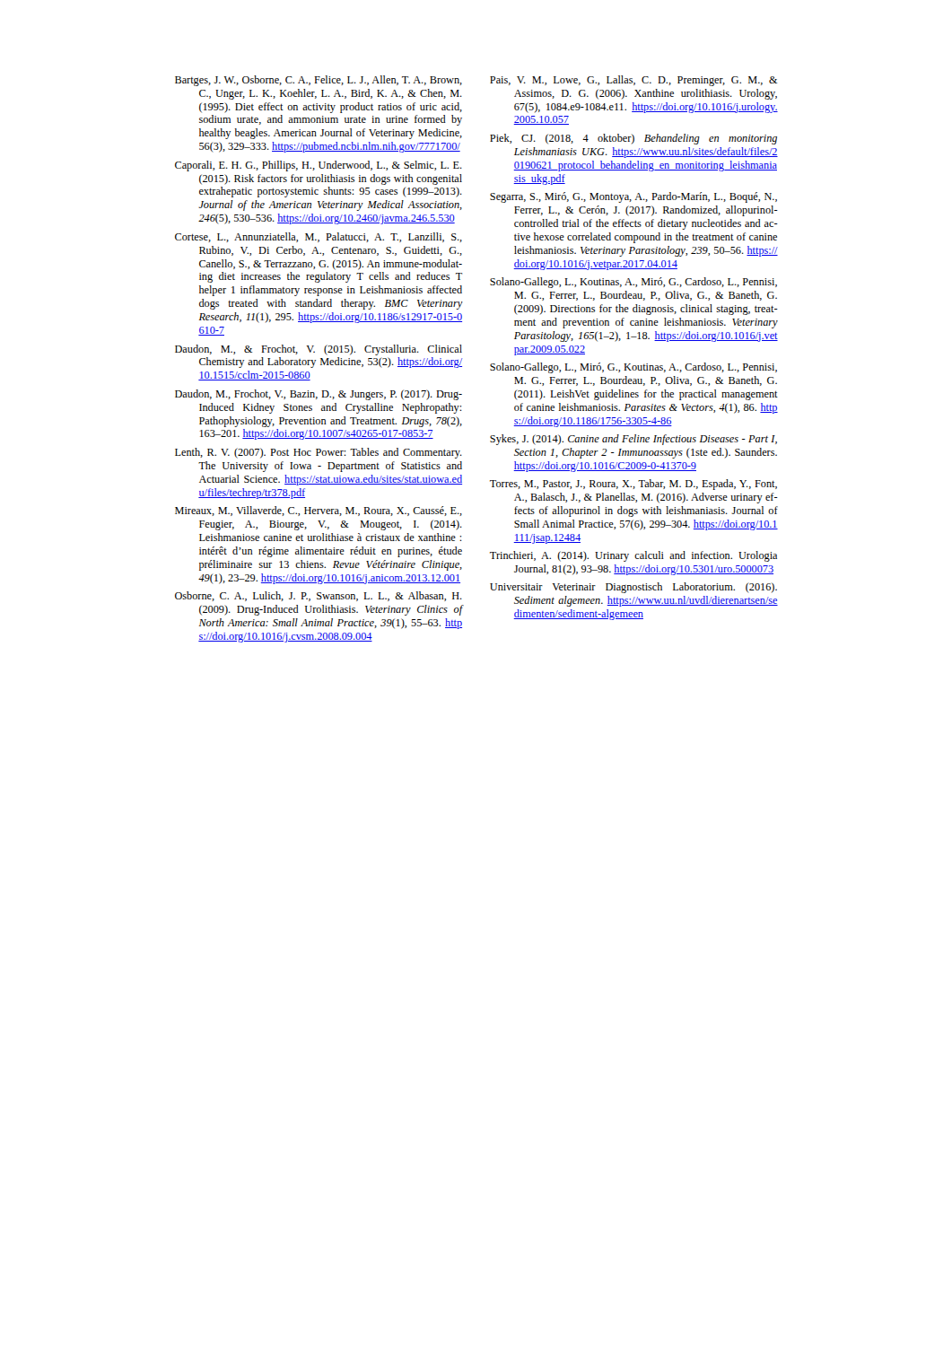Bartges, J. W., Osborne, C. A., Felice, L. J., Allen, T. A., Brown, C., Unger, L. K., Koehler, L. A., Bird, K. A., & Chen, M. (1995). Diet effect on activity product ratios of uric acid, sodium urate, and ammonium urate in urine formed by healthy beagles. American Journal of Veterinary Medicine, 56(3), 329–333. https://pubmed.ncbi.nlm.nih.gov/7771700/
Caporali, E. H. G., Phillips, H., Underwood, L., & Selmic, L. E. (2015). Risk factors for urolithiasis in dogs with congenital extrahepatic portosystemic shunts: 95 cases (1999–2013). Journal of the American Veterinary Medical Association, 246(5), 530–536. https://doi.org/10.2460/javma.246.5.530
Cortese, L., Annunziatella, M., Palatucci, A. T., Lanzilli, S., Rubino, V., Di Cerbo, A., Centenaro, S., Guidetti, G., Canello, S., & Terrazzano, G. (2015). An immune-modulating diet increases the regulatory T cells and reduces T helper 1 inflammatory response in Leishmaniosis affected dogs treated with standard therapy. BMC Veterinary Research, 11(1), 295. https://doi.org/10.1186/s12917-015-0610-7
Daudon, M., & Frochot, V. (2015). Crystalluria. Clinical Chemistry and Laboratory Medicine, 53(2). https://doi.org/10.1515/cclm-2015-0860
Daudon, M., Frochot, V., Bazin, D., & Jungers, P. (2017). Drug-Induced Kidney Stones and Crystalline Nephropathy: Pathophysiology, Prevention and Treatment. Drugs, 78(2), 163–201. https://doi.org/10.1007/s40265-017-0853-7
Lenth, R. V. (2007). Post Hoc Power: Tables and Commentary. The University of Iowa - Department of Statistics and Actuarial Science. https://stat.uiowa.edu/sites/stat.uiowa.edu/files/techrep/tr378.pdf
Mireaux, M., Villaverde, C., Hervera, M., Roura, X., Caussé, E., Feugier, A., Biourge, V., & Mougeot, I. (2014). Leishmaniose canine et urolithiase à cristaux de xanthine : intérêt d’un régime alimentaire réduit en purines, étude préliminaire sur 13 chiens. Revue Vétérinaire Clinique, 49(1), 23–29. https://doi.org/10.1016/j.anicom.2013.12.001
Osborne, C. A., Lulich, J. P., Swanson, L. L., & Albasan, H. (2009). Drug-Induced Urolithiasis. Veterinary Clinics of North America: Small Animal Practice, 39(1), 55–63. https://doi.org/10.1016/j.cvsm.2008.09.004
Pais, V. M., Lowe, G., Lallas, C. D., Preminger, G. M., & Assimos, D. G. (2006). Xanthine urolithiasis. Urology, 67(5), 1084.e9-1084.e11. https://doi.org/10.1016/j.urology.2005.10.057
Piek, CJ. (2018, 4 oktober) Behandeling en monitoring Leishmaniasis UKG. https://www.uu.nl/sites/default/files/20190621_protocol_behandeling_en_monitoring_leishmaniasis_ukg.pdf
Segarra, S., Miró, G., Montoya, A., Pardo-Marín, L., Boqué, N., Ferrer, L., & Cerón, J. (2017). Randomized, allopurinol-controlled trial of the effects of dietary nucleotides and active hexose correlated compound in the treatment of canine leishmaniosis. Veterinary Parasitology, 239, 50–56. https://doi.org/10.1016/j.vetpar.2017.04.014
Solano-Gallego, L., Koutinas, A., Miró, G., Cardoso, L., Pennisi, M. G., Ferrer, L., Bourdeau, P., Oliva, G., & Baneth, G. (2009). Directions for the diagnosis, clinical staging, treatment and prevention of canine leishmaniosis. Veterinary Parasitology, 165(1–2), 1–18. https://doi.org/10.1016/j.vetpar.2009.05.022
Solano-Gallego, L., Miró, G., Koutinas, A., Cardoso, L., Pennisi, M. G., Ferrer, L., Bourdeau, P., Oliva, G., & Baneth, G. (2011). LeishVet guidelines for the practical management of canine leishmaniosis. Parasites & Vectors, 4(1), 86. https://doi.org/10.1186/1756-3305-4-86
Sykes, J. (2014). Canine and Feline Infectious Diseases - Part I, Section 1, Chapter 2 - Immunoassays (1ste ed.). Saunders. https://doi.org/10.1016/C2009-0-41370-9
Torres, M., Pastor, J., Roura, X., Tabar, M. D., Espada, Y., Font, A., Balasch, J., & Planellas, M. (2016). Adverse urinary effects of allopurinol in dogs with leishmaniasis. Journal of Small Animal Practice, 57(6), 299–304. https://doi.org/10.1111/jsap.12484
Trinchieri, A. (2014). Urinary calculi and infection. Urologia Journal, 81(2), 93–98. https://doi.org/10.5301/uro.5000073
Universitair Veterinair Diagnostisch Laboratorium. (2016). Sediment algemeen. https://www.uu.nl/uvdl/dierenartsen/sedimenten/sediment-algemeen